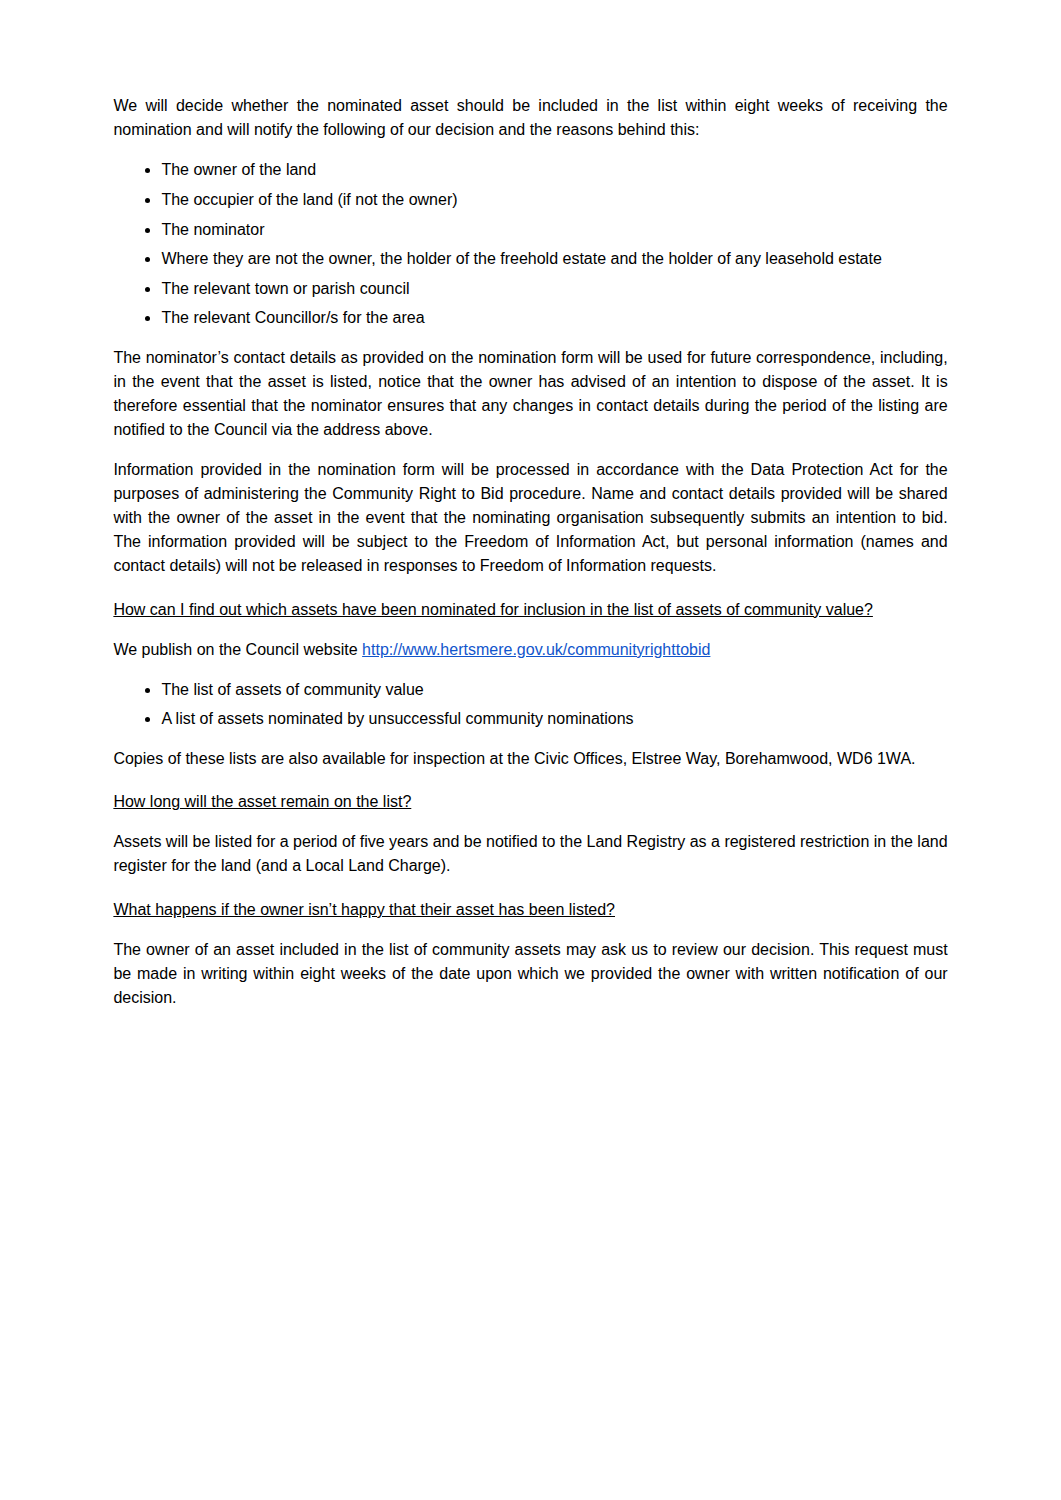We will decide whether the nominated asset should be included in the list within eight weeks of receiving the nomination and will notify the following of our decision and the reasons behind this:
The owner of the land
The occupier of the land (if not the owner)
The nominator
Where they are not the owner, the holder of the freehold estate and the holder of any leasehold estate
The relevant town or parish council
The relevant Councillor/s for the area
The nominator’s contact details as provided on the nomination form will be used for future correspondence, including, in the event that the asset is listed, notice that the owner has advised of an intention to dispose of the asset. It is therefore essential that the nominator ensures that any changes in contact details during the period of the listing are notified to the Council via the address above.
Information provided in the nomination form will be processed in accordance with the Data Protection Act for the purposes of administering the Community Right to Bid procedure. Name and contact details provided will be shared with the owner of the asset in the event that the nominating organisation subsequently submits an intention to bid. The information provided will be subject to the Freedom of Information Act, but personal information (names and contact details) will not be released in responses to Freedom of Information requests.
How can I find out which assets have been nominated for inclusion in the list of assets of community value?
We publish on the Council website http://www.hertsmere.gov.uk/communityrighttobid
The list of assets of community value
A list of assets nominated by unsuccessful community nominations
Copies of these lists are also available for inspection at the Civic Offices, Elstree Way, Borehamwood, WD6 1WA.
How long will the asset remain on the list?
Assets will be listed for a period of five years and be notified to the Land Registry as a registered restriction in the land register for the land (and a Local Land Charge).
What happens if the owner isn’t happy that their asset has been listed?
The owner of an asset included in the list of community assets may ask us to review our decision. This request must be made in writing within eight weeks of the date upon which we provided the owner with written notification of our decision.